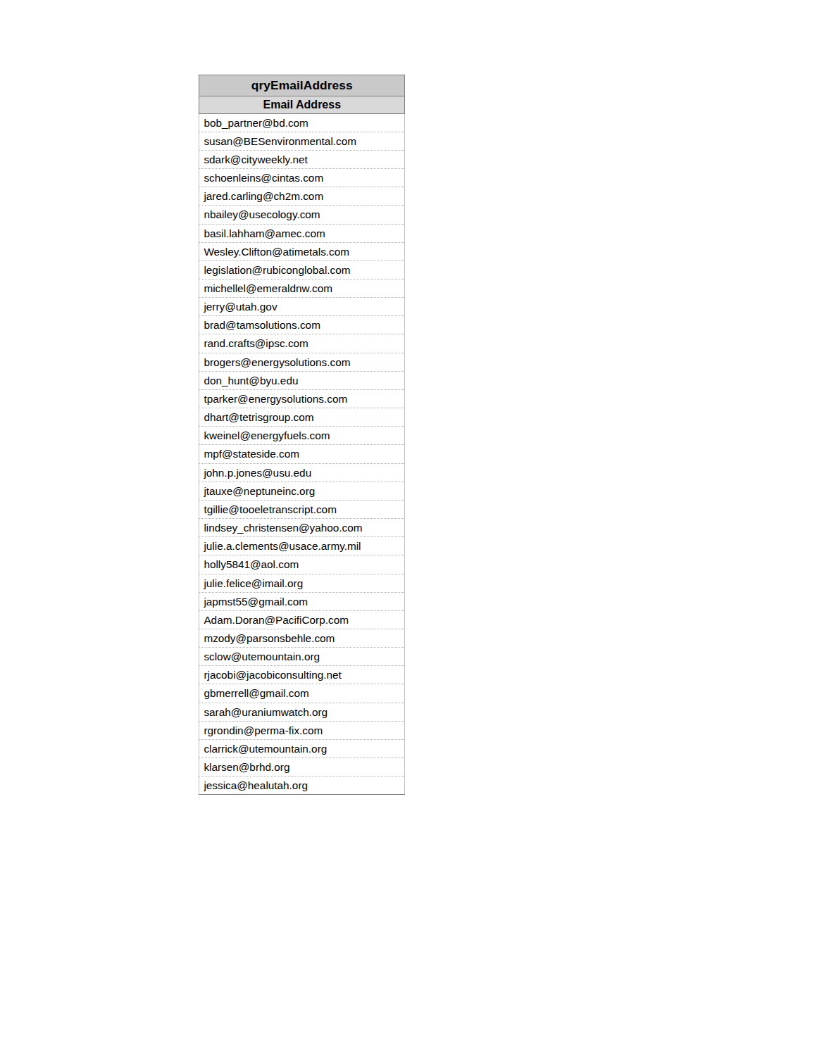| qryEmailAddress |
| --- |
| Email Address |
| bob_partner@bd.com |
| susan@BESenvironmental.com |
| sdark@cityweekly.net |
| schoenleins@cintas.com |
| jared.carling@ch2m.com |
| nbailey@usecology.com |
| basil.lahham@amec.com |
| Wesley.Clifton@atimetals.com |
| legislation@rubiconglobal.com |
| michellel@emeraldnw.com |
| jerry@utah.gov |
| brad@tamsolutions.com |
| rand.crafts@ipsc.com |
| brogers@energysolutions.com |
| don_hunt@byu.edu |
| tparker@energysolutions.com |
| dhart@tetrisgroup.com |
| kweinel@energyfuels.com |
| mpf@stateside.com |
| john.p.jones@usu.edu |
| jtauxe@neptuneinc.org |
| tgillie@tooeletranscript.com |
| lindsey_christensen@yahoo.com |
| julie.a.clements@usace.army.mil |
| holly5841@aol.com |
| julie.felice@imail.org |
| japmst55@gmail.com |
| Adam.Doran@PacifiCorp.com |
| mzody@parsonsbehle.com |
| sclow@utemountain.org |
| rjacobi@jacobiconsulting.net |
| gbmerrell@gmail.com |
| sarah@uraniumwatch.org |
| rgrondin@perma-fix.com |
| clarrick@utemountain.org |
| klarsen@brhd.org |
| jessica@healutah.org |